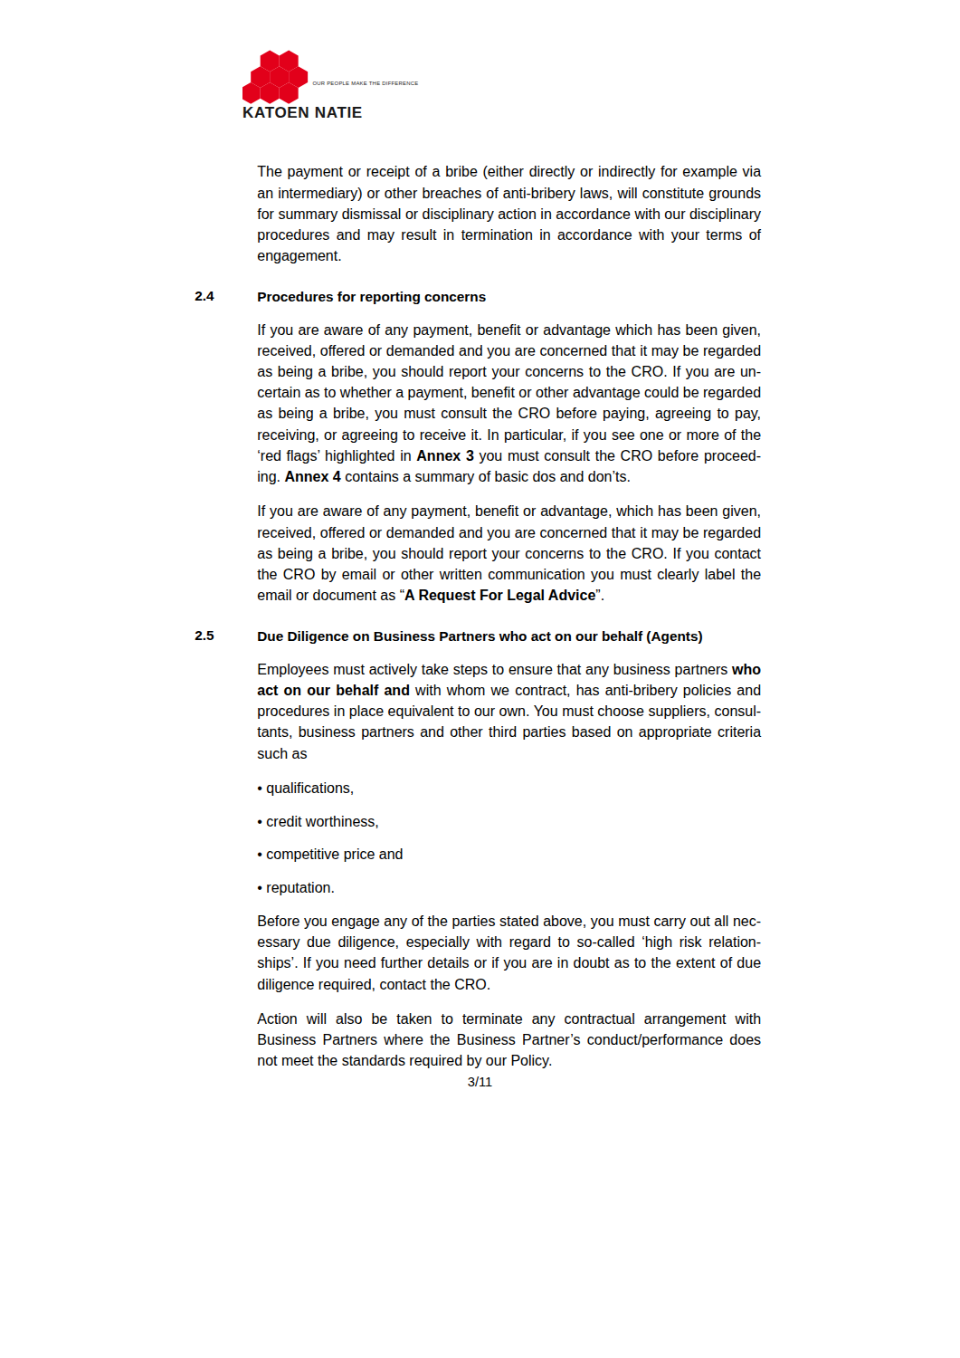OUR PEOPLE MAKE THE DIFFERENCE KATOEN NATIE
The payment or receipt of a bribe (either directly or indirectly for example via an intermediary) or other breaches of anti-bribery laws, will constitute grounds for summary dismissal or disciplinary action in accordance with our disciplinary procedures and may result in termination in accordance with your terms of engagement.
2.4 Procedures for reporting concerns
If you are aware of any payment, benefit or advantage which has been given, received, offered or demanded and you are concerned that it may be regarded as being a bribe, you should report your concerns to the CRO. If you are uncertain as to whether a payment, benefit or other advantage could be regarded as being a bribe, you must consult the CRO before paying, agreeing to pay, receiving, or agreeing to receive it. In particular, if you see one or more of the ‘red flags’ highlighted in Annex 3 you must consult the CRO before proceeding. Annex 4 contains a summary of basic dos and don’ts.
If you are aware of any payment, benefit or advantage, which has been given, received, offered or demanded and you are concerned that it may be regarded as being a bribe, you should report your concerns to the CRO. If you contact the CRO by email or other written communication you must clearly label the email or document as “A Request For Legal Advice”.
2.5 Due Diligence on Business Partners who act on our behalf (Agents)
Employees must actively take steps to ensure that any business partners who act on our behalf and with whom we contract, has anti-bribery policies and procedures in place equivalent to our own. You must choose suppliers, consultants, business partners and other third parties based on appropriate criteria such as
qualifications,
credit worthiness,
competitive price and
reputation.
Before you engage any of the parties stated above, you must carry out all necessary due diligence, especially with regard to so-called ‘high risk relationships’. If you need further details or if you are in doubt as to the extent of due diligence required, contact the CRO.
Action will also be taken to terminate any contractual arrangement with Business Partners where the Business Partner’s conduct/performance does not meet the standards required by our Policy.
3/11